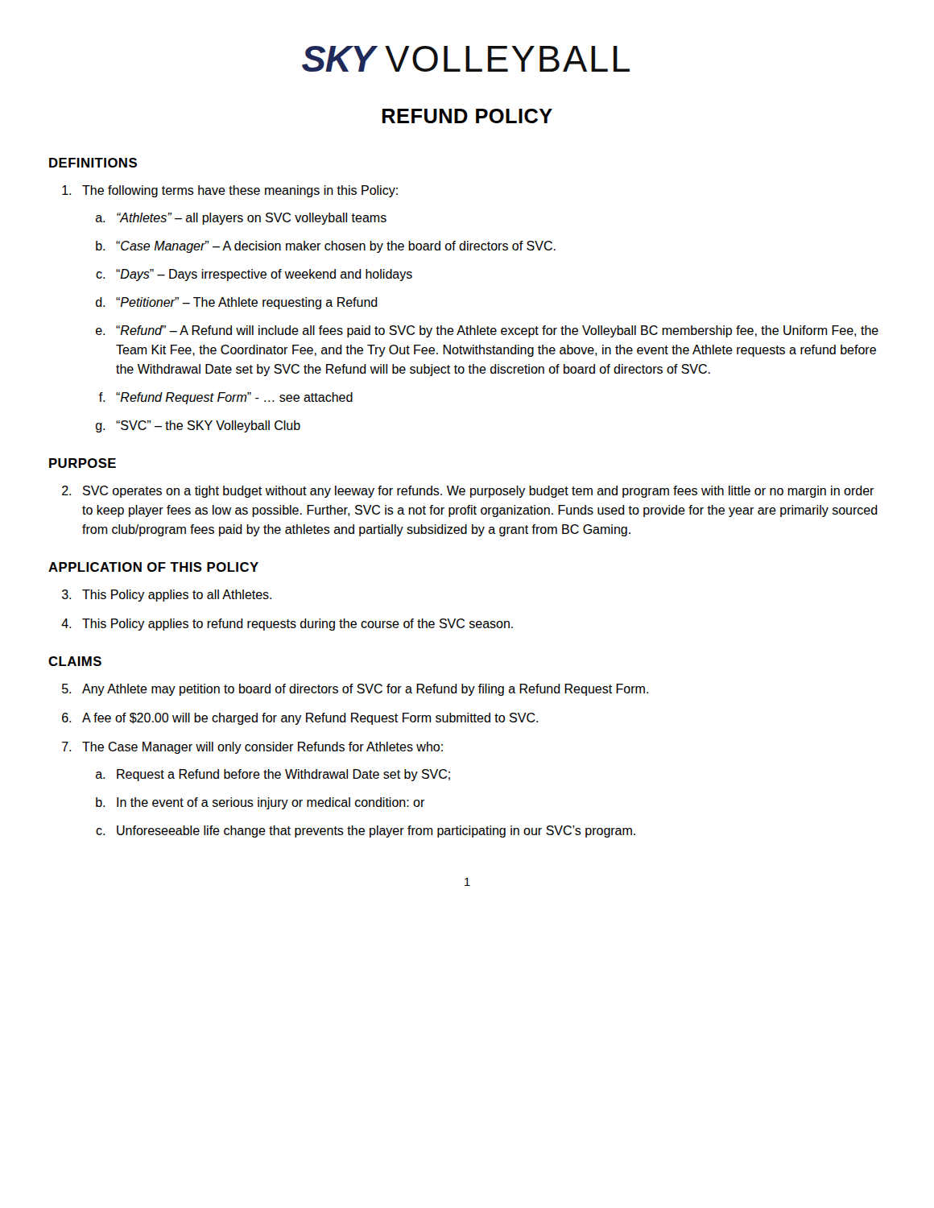SKY VOLLEYBALL
REFUND POLICY
DEFINITIONS
The following terms have these meanings in this Policy:
“Athletes” – all players on SVC volleyball teams
“Case Manager” – A decision maker chosen by the board of directors of SVC.
“Days” – Days irrespective of weekend and holidays
“Petitioner” – The Athlete requesting a Refund
“Refund” – A Refund will include all fees paid to SVC by the Athlete except for the Volleyball BC membership fee, the Uniform Fee, the Team Kit Fee, the Coordinator Fee, and the Try Out Fee. Notwithstanding the above, in the event the Athlete requests a refund before the Withdrawal Date set by SVC the Refund will be subject to the discretion of board of directors of SVC.
“Refund Request Form” - … see attached
“SVC” – the SKY Volleyball Club
PURPOSE
SVC operates on a tight budget without any leeway for refunds. We purposely budget tem and program fees with little or no margin in order to keep player fees as low as possible. Further, SVC is a not for profit organization. Funds used to provide for the year are primarily sourced from club/program fees paid by the athletes and partially subsidized by a grant from BC Gaming.
APPLICATION OF THIS POLICY
This Policy applies to all Athletes.
This Policy applies to refund requests during the course of the SVC season.
CLAIMS
Any Athlete may petition to board of directors of SVC for a Refund by filing a Refund Request Form.
A fee of $20.00 will be charged for any Refund Request Form submitted to SVC.
The Case Manager will only consider Refunds for Athletes who:
Request a Refund before the Withdrawal Date set by SVC;
In the event of a serious injury or medical condition: or
Unforeseeable life change that prevents the player from participating in our SVC’s program.
1